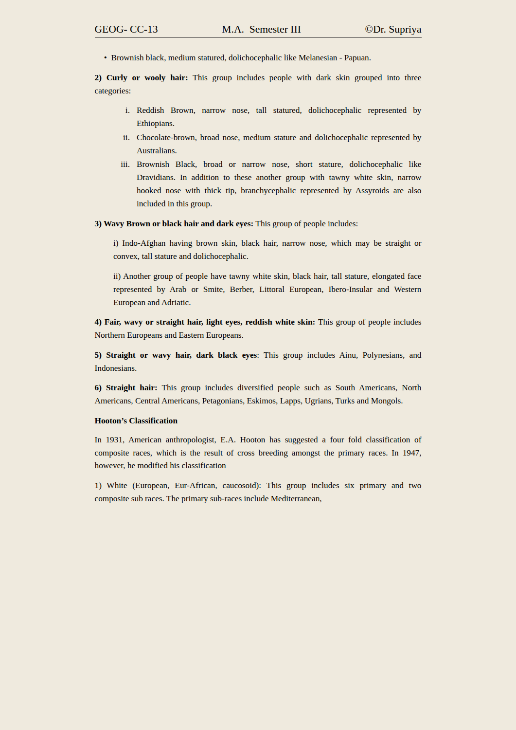GEOG- CC-13 M.A. Semester III ©Dr. Supriya
• Brownish black, medium statured, dolichocephalic like Melanesian - Papuan.
2) Curly or wooly hair: This group includes people with dark skin grouped into three categories:
Reddish Brown, narrow nose, tall statured, dolichocephalic represented by Ethiopians.
Chocolate-brown, broad nose, medium stature and dolichocephalic represented by Australians.
Brownish Black, broad or narrow nose, short stature, dolichocephalic like Dravidians. In addition to these another group with tawny white skin, narrow hooked nose with thick tip, branchycephalic represented by Assyroids are also included in this group.
3) Wavy Brown or black hair and dark eyes: This group of people includes:
i) Indo-Afghan having brown skin, black hair, narrow nose, which may be straight or convex, tall stature and dolichocephalic.
ii) Another group of people have tawny white skin, black hair, tall stature, elongated face represented by Arab or Smite, Berber, Littoral European, Ibero-Insular and Western European and Adriatic.
4) Fair, wavy or straight hair, light eyes, reddish white skin: This group of people includes Northern Europeans and Eastern Europeans.
5) Straight or wavy hair, dark black eyes: This group includes Ainu, Polynesians, and Indonesians.
6) Straight hair: This group includes diversified people such as South Americans, North Americans, Central Americans, Petagonians, Eskimos, Lapps, Ugrians, Turks and Mongols.
Hooton’s Classification
In 1931, American anthropologist, E.A. Hooton has suggested a four fold classification of composite races, which is the result of cross breeding amongst the primary races. In 1947, however, he modified his classification
1) White (European, Eur-African, caucosoid): This group includes six primary and two composite sub races. The primary sub-races include Mediterranean,